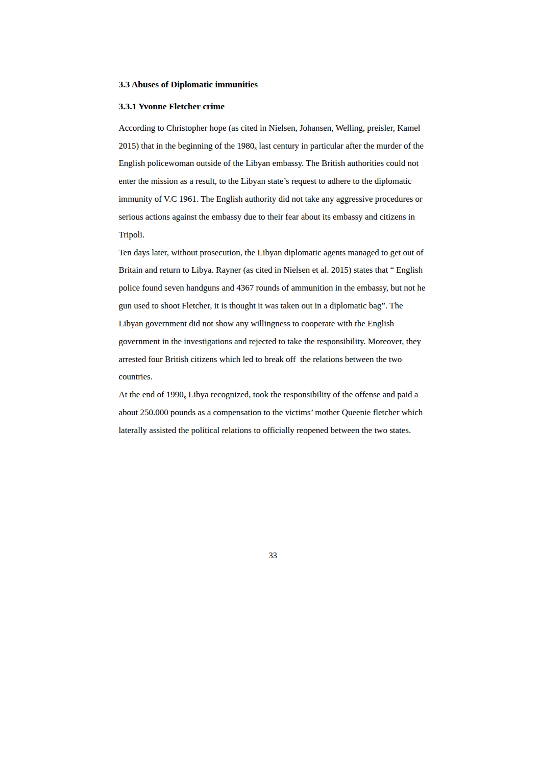3.3 Abuses of Diplomatic immunities
3.3.1 Yvonne Fletcher crime
According to Christopher hope (as cited in Nielsen, Johansen, Welling, preisler, Kamel 2015) that in the beginning of the 1980s last century in particular after the murder of the English policewoman outside of the Libyan embassy. The British authorities could not enter the mission as a result, to the Libyan state’s request to adhere to the diplomatic immunity of V.C 1961. The English authority did not take any aggressive procedures or serious actions against the embassy due to their fear about its embassy and citizens in Tripoli.
Ten days later, without prosecution, the Libyan diplomatic agents managed to get out of Britain and return to Libya. Rayner (as cited in Nielsen et al. 2015) states that “ English police found seven handguns and 4367 rounds of ammunition in the embassy, but not he gun used to shoot Fletcher, it is thought it was taken out in a diplomatic bag”. The Libyan government did not show any willingness to cooperate with the English government in the investigations and rejected to take the responsibility. Moreover, they arrested four British citizens which led to break off the relations between the two countries.
At the end of 1990s Libya recognized, took the responsibility of the offense and paid a about 250.000 pounds as a compensation to the victims’ mother Queenie fletcher which laterally assisted the political relations to officially reopened between the two states.
33